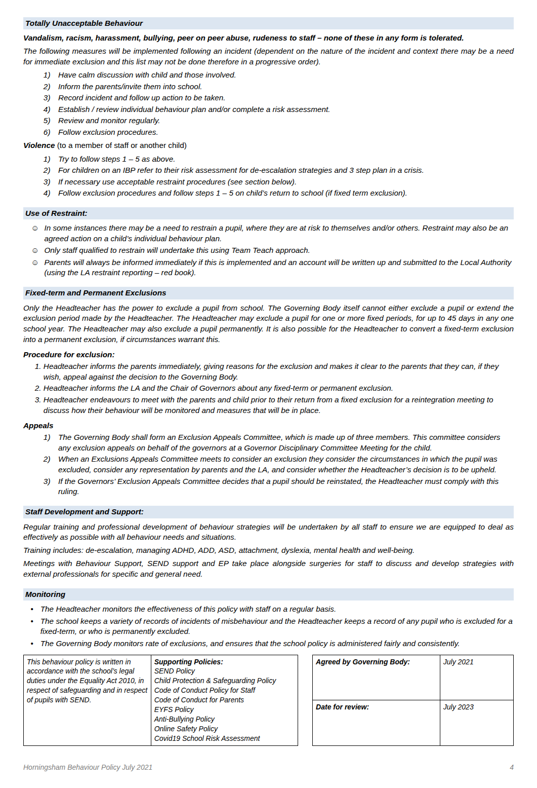Totally Unacceptable Behaviour
Vandalism, racism, harassment, bullying, peer on peer abuse, rudeness to staff – none of these in any form is tolerated.
The following measures will be implemented following an incident (dependent on the nature of the incident and context there may be a need for immediate exclusion and this list may not be done therefore in a progressive order).
Have calm discussion with child and those involved.
Inform the parents/invite them into school.
Record incident and follow up action to be taken.
Establish / review individual behaviour plan and/or complete a risk assessment.
Review and monitor regularly.
Follow exclusion procedures.
Violence (to a member of staff or another child)
Try to follow steps 1 – 5 as above.
For children on an IBP refer to their risk assessment for de-escalation strategies and 3 step plan in a crisis.
If necessary use acceptable restraint procedures (see section below).
Follow exclusion procedures and follow steps 1 – 5 on child’s return to school (if fixed term exclusion).
Use of Restraint:
In some instances there may be a need to restrain a pupil, where they are at risk to themselves and/or others. Restraint may also be an agreed action on a child’s individual behaviour plan.
Only staff qualified to restrain will undertake this using Team Teach approach.
Parents will always be informed immediately if this is implemented and an account will be written up and submitted to the Local Authority (using the LA restraint reporting – red book).
Fixed-term and Permanent Exclusions
Only the Headteacher has the power to exclude a pupil from school. The Governing Body itself cannot either exclude a pupil or extend the exclusion period made by the Headteacher. The Headteacher may exclude a pupil for one or more fixed periods, for up to 45 days in any one school year. The Headteacher may also exclude a pupil permanently. It is also possible for the Headteacher to convert a fixed-term exclusion into a permanent exclusion, if circumstances warrant this.
Procedure for exclusion:
Headteacher informs the parents immediately, giving reasons for the exclusion and makes it clear to the parents that they can, if they wish, appeal against the decision to the Governing Body.
Headteacher informs the LA and the Chair of Governors about any fixed-term or permanent exclusion.
Headteacher endeavours to meet with the parents and child prior to their return from a fixed exclusion for a reintegration meeting to discuss how their behaviour will be monitored and measures that will be in place.
Appeals
The Governing Body shall form an Exclusion Appeals Committee, which is made up of three members. This committee considers any exclusion appeals on behalf of the governors at a Governor Disciplinary Committee Meeting for the child.
When an Exclusions Appeals Committee meets to consider an exclusion they consider the circumstances in which the pupil was excluded, consider any representation by parents and the LA, and consider whether the Headteacher’s decision is to be upheld.
If the Governors’ Exclusion Appeals Committee decides that a pupil should be reinstated, the Headteacher must comply with this ruling.
Staff Development and Support:
Regular training and professional development of behaviour strategies will be undertaken by all staff to ensure we are equipped to deal as effectively as possible with all behaviour needs and situations.
Training includes: de-escalation, managing ADHD, ADD, ASD, attachment, dyslexia, mental health and well-being.
Meetings with Behaviour Support, SEND support and EP take place alongside surgeries for staff to discuss and develop strategies with external professionals for specific and general need.
Monitoring
The Headteacher monitors the effectiveness of this policy with staff on a regular basis.
The school keeps a variety of records of incidents of misbehaviour and the Headteacher keeps a record of any pupil who is excluded for a fixed-term, or who is permanently excluded.
The Governing Body monitors rate of exclusions, and ensures that the school policy is administered fairly and consistently.
| This behaviour policy is written in accordance with the school’s legal duties under the Equality Act 2010, in respect of safeguarding and in respect of pupils with SEND. | Supporting Policies: SEND Policy Child Protection & Safeguarding Policy Code of Conduct Policy for Staff Code of Conduct for Parents EYFS Policy Anti-Bullying Policy Online Safety Policy Covid19 School Risk Assessment | | Agreed by Governing Body: | July 2021 |
| | Date for review: | July 2023 |
Horningsham Behaviour Policy July 2021 4